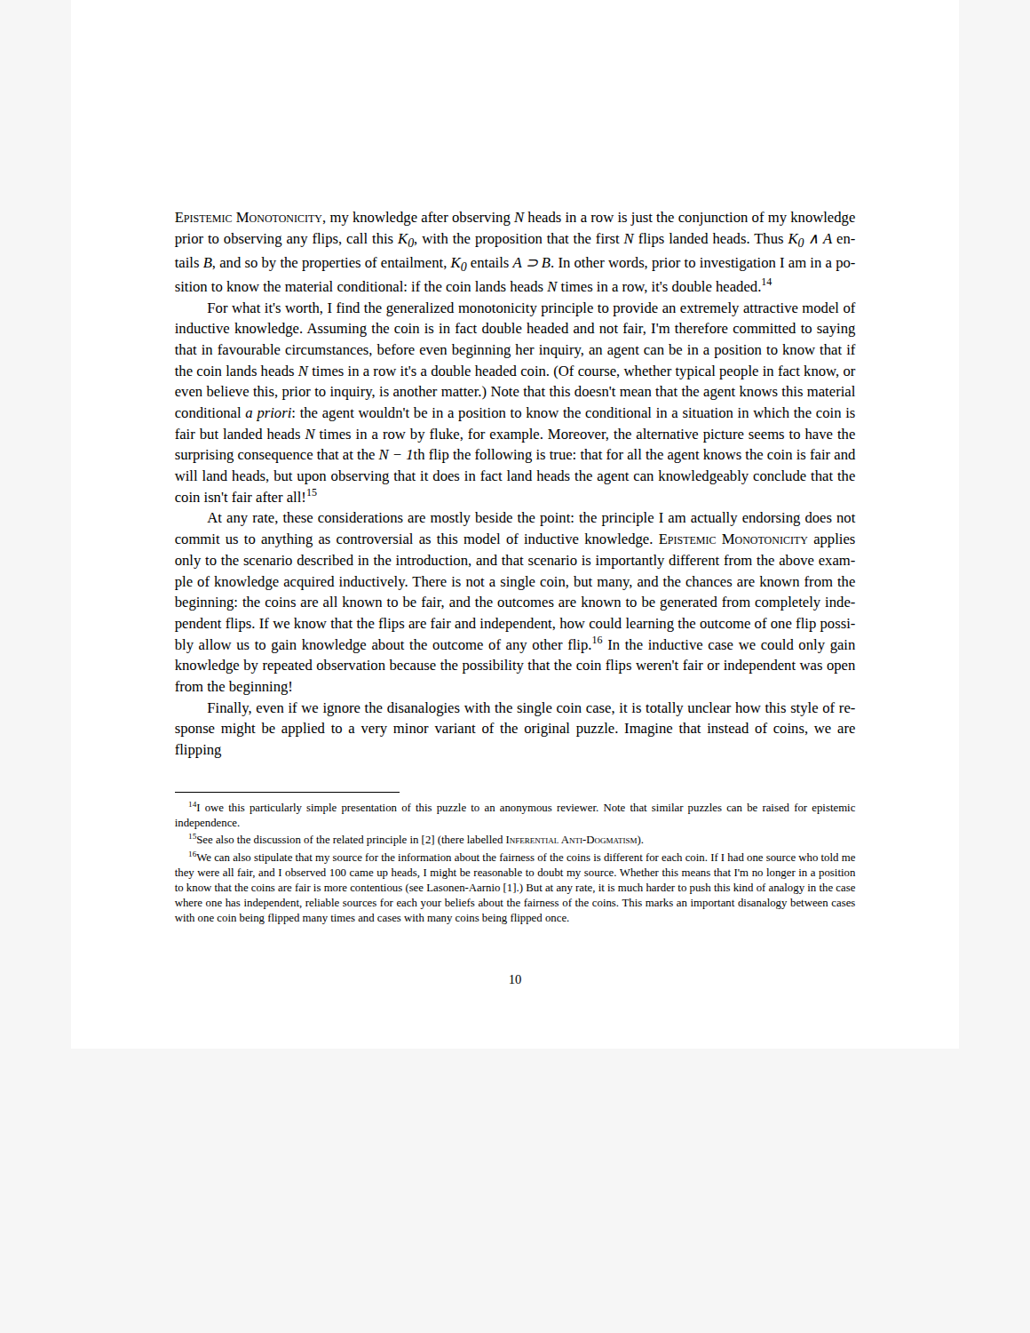Epistemic Monotonicity, my knowledge after observing N heads in a row is just the conjunction of my knowledge prior to observing any flips, call this K0, with the proposition that the first N flips landed heads. Thus K0 ∧ A entails B, and so by the properties of entailment, K0 entails A ⊃ B. In other words, prior to investigation I am in a position to know the material conditional: if the coin lands heads N times in a row, it's double headed.14
For what it's worth, I find the generalized monotonicity principle to provide an extremely attractive model of inductive knowledge. Assuming the coin is in fact double headed and not fair, I'm therefore committed to saying that in favourable circumstances, before even beginning her inquiry, an agent can be in a position to know that if the coin lands heads N times in a row it's a double headed coin. (Of course, whether typical people in fact know, or even believe this, prior to inquiry, is another matter.) Note that this doesn't mean that the agent knows this material conditional a priori: the agent wouldn't be in a position to know the conditional in a situation in which the coin is fair but landed heads N times in a row by fluke, for example. Moreover, the alternative picture seems to have the surprising consequence that at the N − 1th flip the following is true: that for all the agent knows the coin is fair and will land heads, but upon observing that it does in fact land heads the agent can knowledgeably conclude that the coin isn't fair after all!15
At any rate, these considerations are mostly beside the point: the principle I am actually endorsing does not commit us to anything as controversial as this model of inductive knowledge. Epistemic Monotonicity applies only to the scenario described in the introduction, and that scenario is importantly different from the above example of knowledge acquired inductively. There is not a single coin, but many, and the chances are known from the beginning: the coins are all known to be fair, and the outcomes are known to be generated from completely independent flips. If we know that the flips are fair and independent, how could learning the outcome of one flip possibly allow us to gain knowledge about the outcome of any other flip.16 In the inductive case we could only gain knowledge by repeated observation because the possibility that the coin flips weren't fair or independent was open from the beginning!
Finally, even if we ignore the disanalogies with the single coin case, it is totally unclear how this style of response might be applied to a very minor variant of the original puzzle. Imagine that instead of coins, we are flipping
14I owe this particularly simple presentation of this puzzle to an anonymous reviewer. Note that similar puzzles can be raised for epistemic independence.
15See also the discussion of the related principle in [2] (there labelled Inferential Anti-Dogmatism).
16We can also stipulate that my source for the information about the fairness of the coins is different for each coin. If I had one source who told me they were all fair, and I observed 100 came up heads, I might be reasonable to doubt my source. Whether this means that I'm no longer in a position to know that the coins are fair is more contentious (see Lasonen-Aarnio [1].) But at any rate, it is much harder to push this kind of analogy in the case where one has independent, reliable sources for each your beliefs about the fairness of the coins. This marks an important disanalogy between cases with one coin being flipped many times and cases with many coins being flipped once.
10